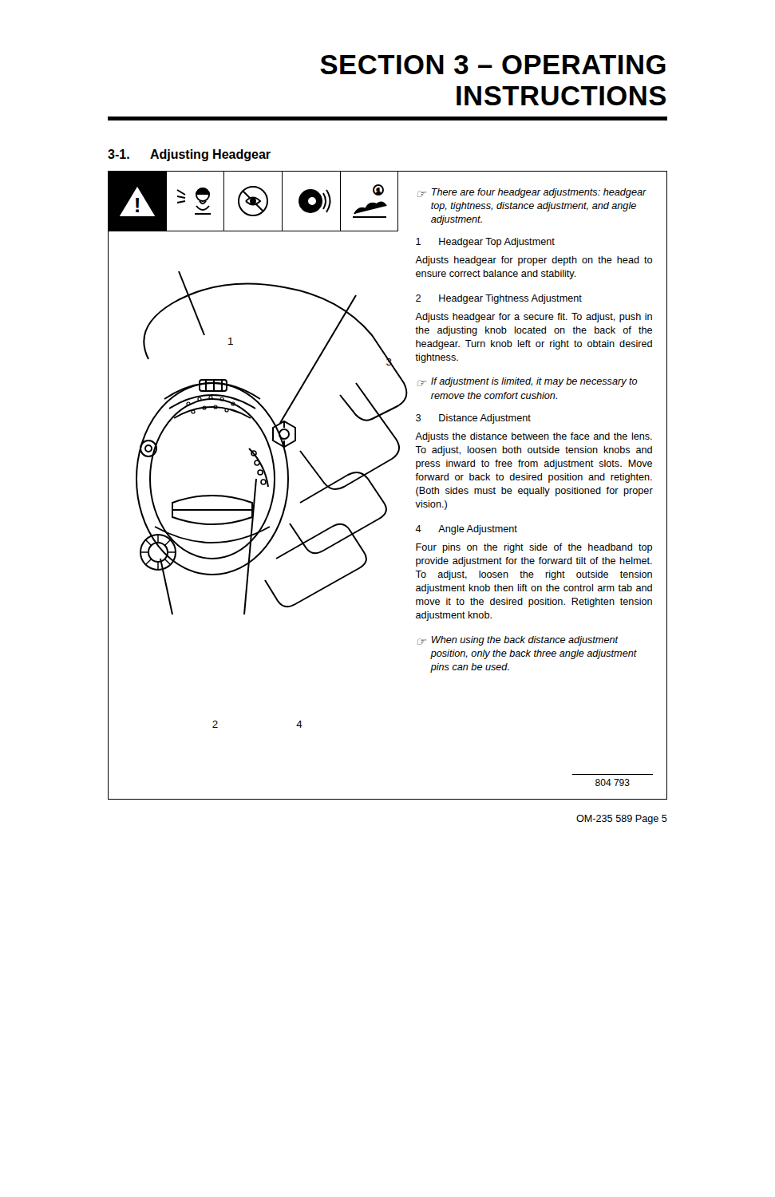SECTION 3 – OPERATING INSTRUCTIONS
3-1. Adjusting Headgear
!
1
1 2 3 4
☞
There are four headgear adjustments: headgear top, tightness, distance adjustment, and angle adjustment.
1 Headgear Top Adjustment
Adjusts headgear for proper depth on the head to ensure correct balance and stability.
2 Headgear Tightness Adjustment
Adjusts headgear for a secure fit. To adjust, push in the adjusting knob located on the back of the headgear. Turn knob left or right to obtain desired tightness.
☞
If adjustment is limited, it may be necessary to remove the comfort cushion.
3 Distance Adjustment
Adjusts the distance between the face and the lens. To adjust, loosen both outside tension knobs and press inward to free from adjustment slots. Move forward or back to desired position and retighten. (Both sides must be equally positioned for proper vision.)
4 Angle Adjustment
Four pins on the right side of the headband top provide adjustment for the forward tilt of the helmet. To adjust, loosen the right outside tension adjustment knob then lift on the control arm tab and move it to the desired position. Retighten tension adjustment knob.
☞
When using the back distance adjustment position, only the back three angle adjustment pins can be used.
804 793
OM-235 589 Page 5